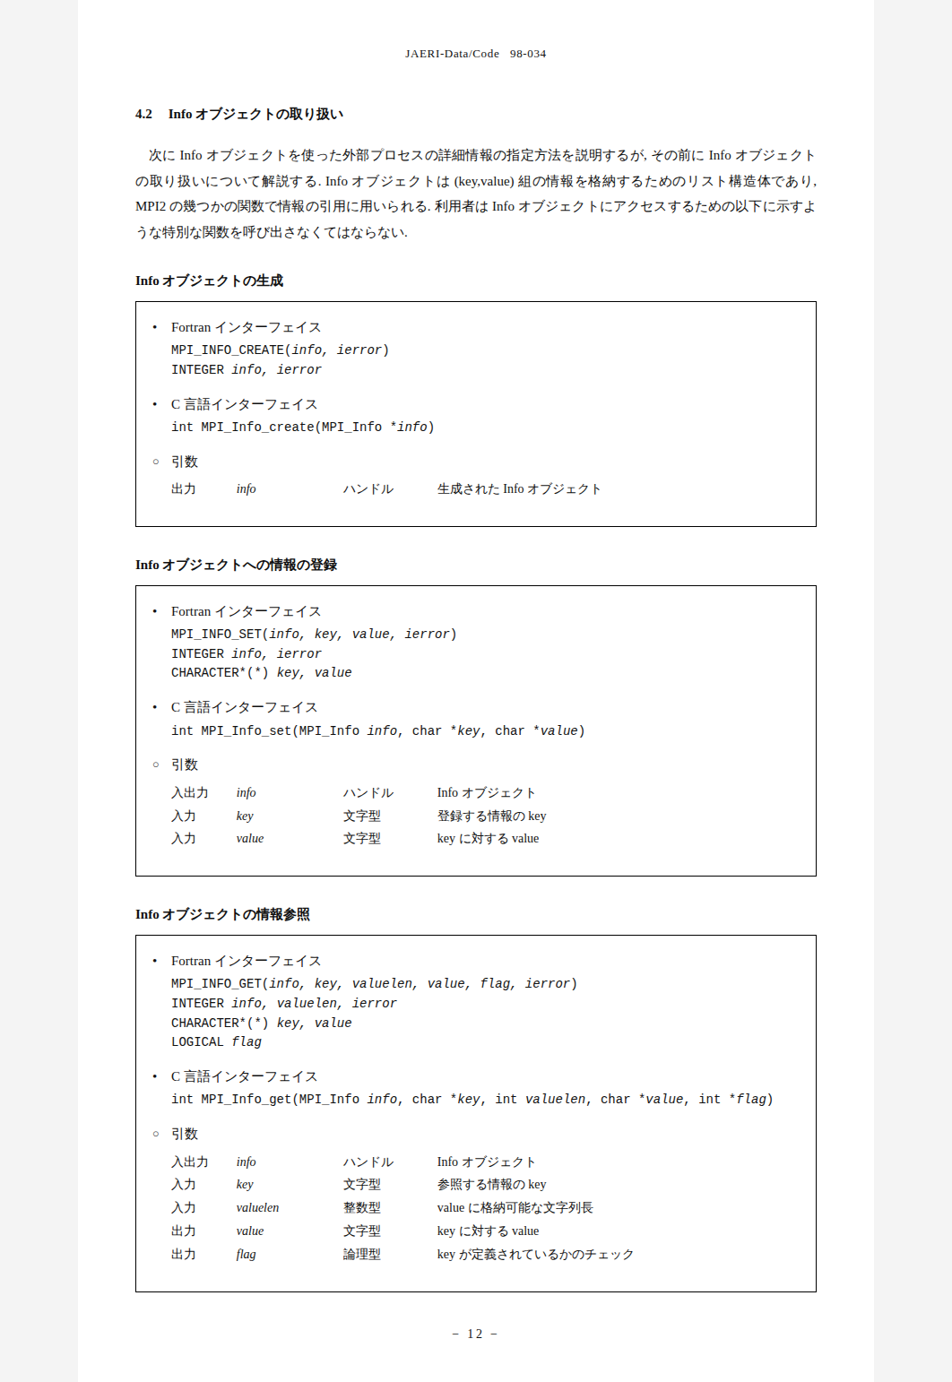JAERI-Data/Code 98-034
4.2 Info オブジェクトの取り扱い
次に Info オブジェクトを使った外部プロセスの詳細情報の指定方法を説明するが, その前に Info オブジェクトの取り扱いについて解説する. Info オブジェクトは (key,value) 組の情報を格納するためのリスト構造体であり, MPI2 の幾つかの関数で情報の引用に用いられる. 利用者は Info オブジェクトにアクセスするための以下に示すような特別な関数を呼び出さなくてはならない.
Info オブジェクトの生成
Fortran インターフェイス MPI_INFO_CREATE(info, ierror) INTEGER info, ierror
C 言語インターフェイス int MPI_Info_create(MPI_Info *info)
引数
| 出力 | info | ハンドル | 生成された Info オブジェクト |
Info オブジェクトへの情報の登録
Fortran インターフェイス MPI_INFO_SET(info, key, value, ierror) INTEGER info, ierror CHARACTER*(*) key, value
C 言語インターフェイス int MPI_Info_set(MPI_Info info, char *key, char *value)
引数
| 入出力 | info | ハンドル | Info オブジェクト |
| 入力 | key | 文字型 | 登録する情報の key |
| 入力 | value | 文字型 | key に対する value |
Info オブジェクトの情報参照
Fortran インターフェイス MPI_INFO_GET(info, key, valuelen, value, flag, ierror) INTEGER info, valuelen, ierror CHARACTER*(*) key, value LOGICAL flag
C 言語インターフェイス int MPI_Info_get(MPI_Info info, char *key, int valuelen, char *value, int *flag)
引数
| 入出力 | info | ハンドル | Info オブジェクト |
| 入力 | key | 文字型 | 参照する情報の key |
| 入力 | valuelen | 整数型 | value に格納可能な文字列長 |
| 出力 | value | 文字型 | key に対する value |
| 出力 | flag | 論理型 | key が定義されているかのチェック |
− 12 −